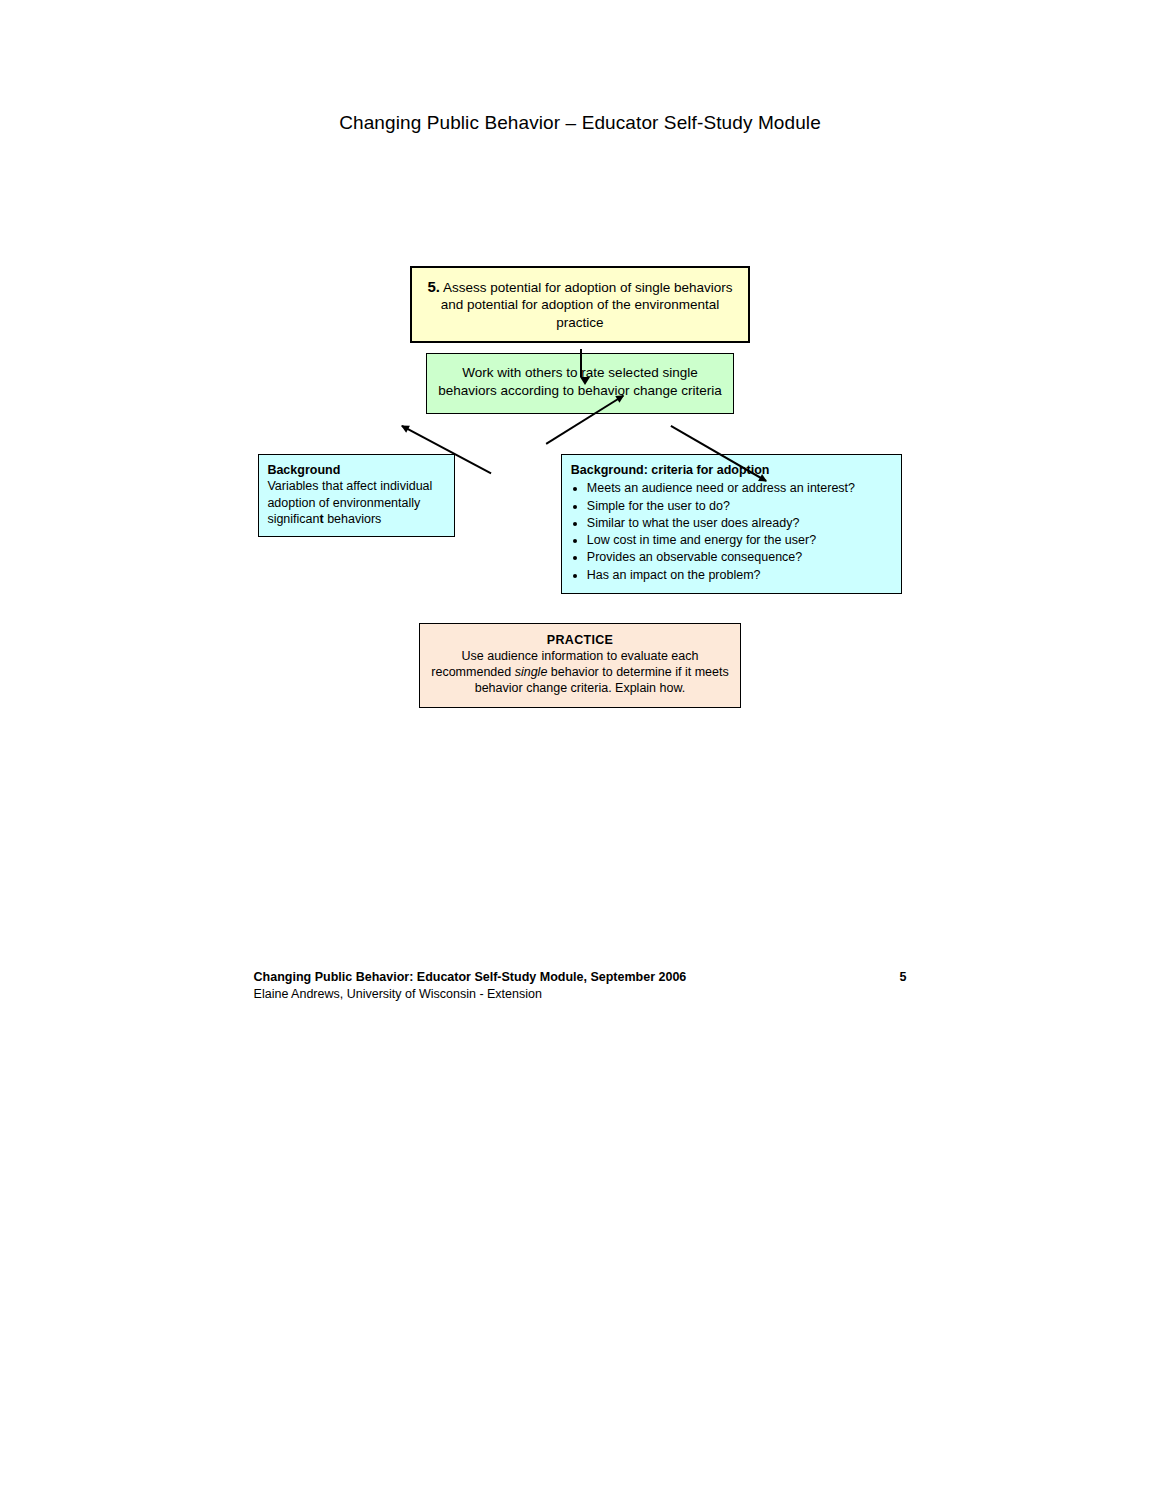Changing Public Behavior – Educator Self-Study Module
5. Assess potential for adoption of single behaviors and potential for adoption of the environmental practice
Work with others to rate selected single behaviors according to behavior change criteria
Background
Variables that affect individual adoption of environmentally significant behaviors
Background: criteria for adoption
Meets an audience need or address an interest?
Simple for the user to do?
Similar to what the user does already?
Low cost in time and energy for the user?
Provides an observable consequence?
Has an impact on the problem?
PRACTICE
Use audience information to evaluate each recommended single behavior to determine if it meets behavior change criteria. Explain how.
Changing Public Behavior: Educator Self-Study Module, September 2006 5
Elaine Andrews, University of Wisconsin - Extension